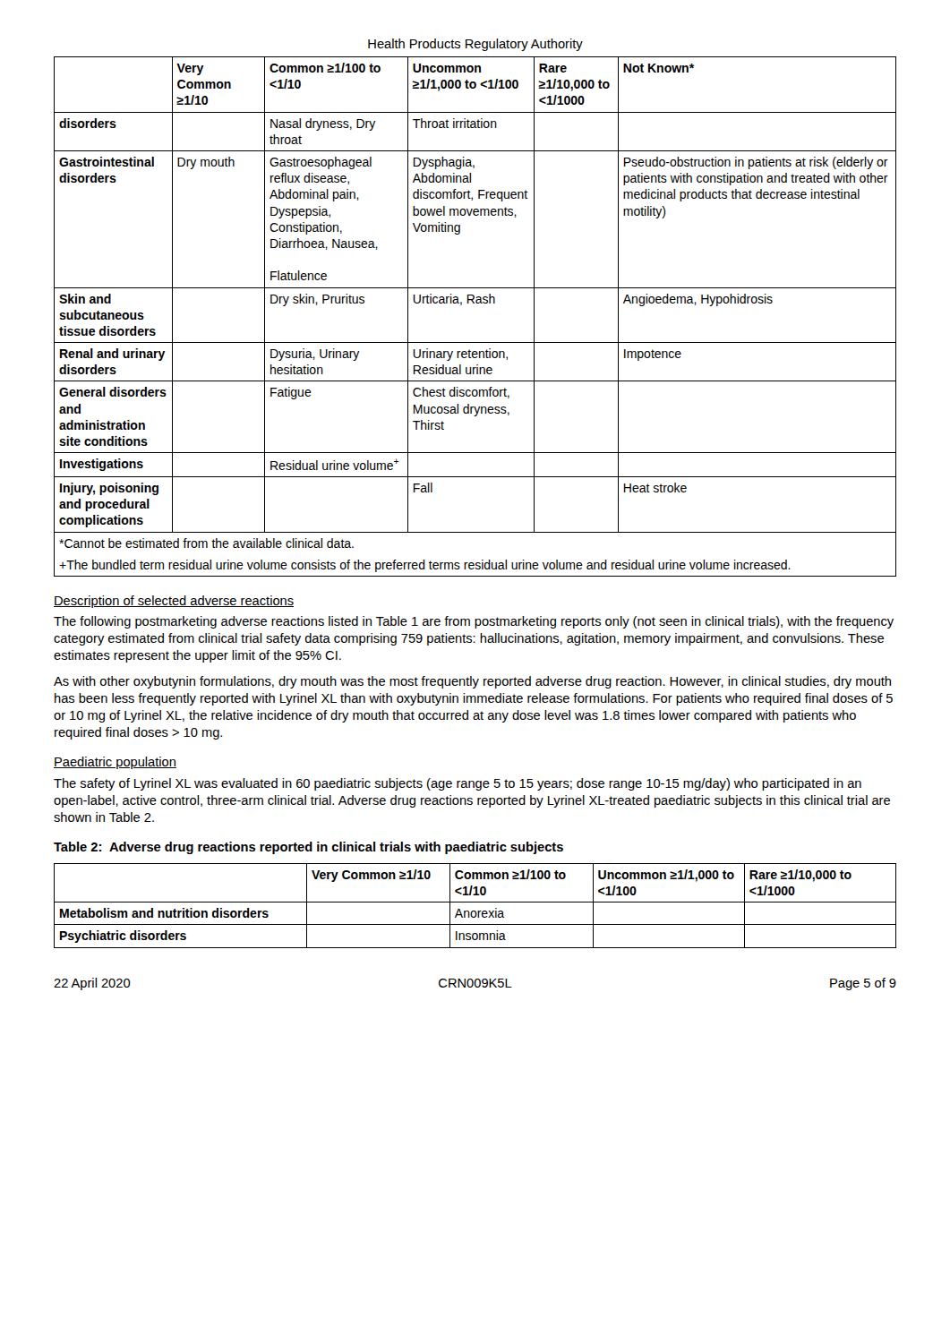Health Products Regulatory Authority
| | Very Common ≥1/10 | Common ≥1/100 to <1/10 | Uncommon ≥1/1,000 to <1/100 | Rare ≥1/10,000 to <1/1000 | Not Known* |
| --- | --- | --- | --- | --- | --- |
| disorders | | Nasal dryness, Dry throat | Throat irritation | | |
| Gastrointestinal disorders | Dry mouth | Gastroesophageal reflux disease, Abdominal pain, Dyspepsia, Constipation, Diarrhoea, Nausea, Flatulence | Dysphagia, Abdominal discomfort, Frequent bowel movements, Vomiting | | Pseudo-obstruction in patients at risk (elderly or patients with constipation and treated with other medicinal products that decrease intestinal motility) |
| Skin and subcutaneous tissue disorders | | Dry skin, Pruritus | Urticaria, Rash | | Angioedema, Hypohidrosis |
| Renal and urinary disorders | | Dysuria, Urinary hesitation | Urinary retention, Residual urine | | Impotence |
| General disorders and administration site conditions | | Fatigue | Chest discomfort, Mucosal dryness, Thirst | | |
| Investigations | | Residual urine volume + | | | |
| Injury, poisoning and procedural complications | | | Fall | | Heat stroke |
| *Cannot be estimated from the available clinical data. |
| +The bundled term residual urine volume consists of the preferred terms residual urine volume and residual urine volume increased. |
Description of selected adverse reactions
The following postmarketing adverse reactions listed in Table 1 are from postmarketing reports only (not seen in clinical trials), with the frequency category estimated from clinical trial safety data comprising 759 patients: hallucinations, agitation, memory impairment, and convulsions. These estimates represent the upper limit of the 95% CI.
As with other oxybutynin formulations, dry mouth was the most frequently reported adverse drug reaction. However, in clinical studies, dry mouth has been less frequently reported with Lyrinel XL than with oxybutynin immediate release formulations. For patients who required final doses of 5 or 10 mg of Lyrinel XL, the relative incidence of dry mouth that occurred at any dose level was 1.8 times lower compared with patients who required final doses > 10 mg.
Paediatric population
The safety of Lyrinel XL was evaluated in 60 paediatric subjects (age range 5 to 15 years; dose range 10-15 mg/day) who participated in an open-label, active control, three-arm clinical trial. Adverse drug reactions reported by Lyrinel XL-treated paediatric subjects in this clinical trial are shown in Table 2.
Table 2: Adverse drug reactions reported in clinical trials with paediatric subjects
| | Very Common ≥1/10 | Common ≥1/100 to <1/10 | Uncommon ≥1/1,000 to <1/100 | Rare ≥1/10,000 to <1/1000 |
| --- | --- | --- | --- | --- |
| Metabolism and nutrition disorders | | Anorexia | | |
| Psychiatric disorders | | Insomnia | | |
22 April 2020 CRN009K5L Page 5 of 9